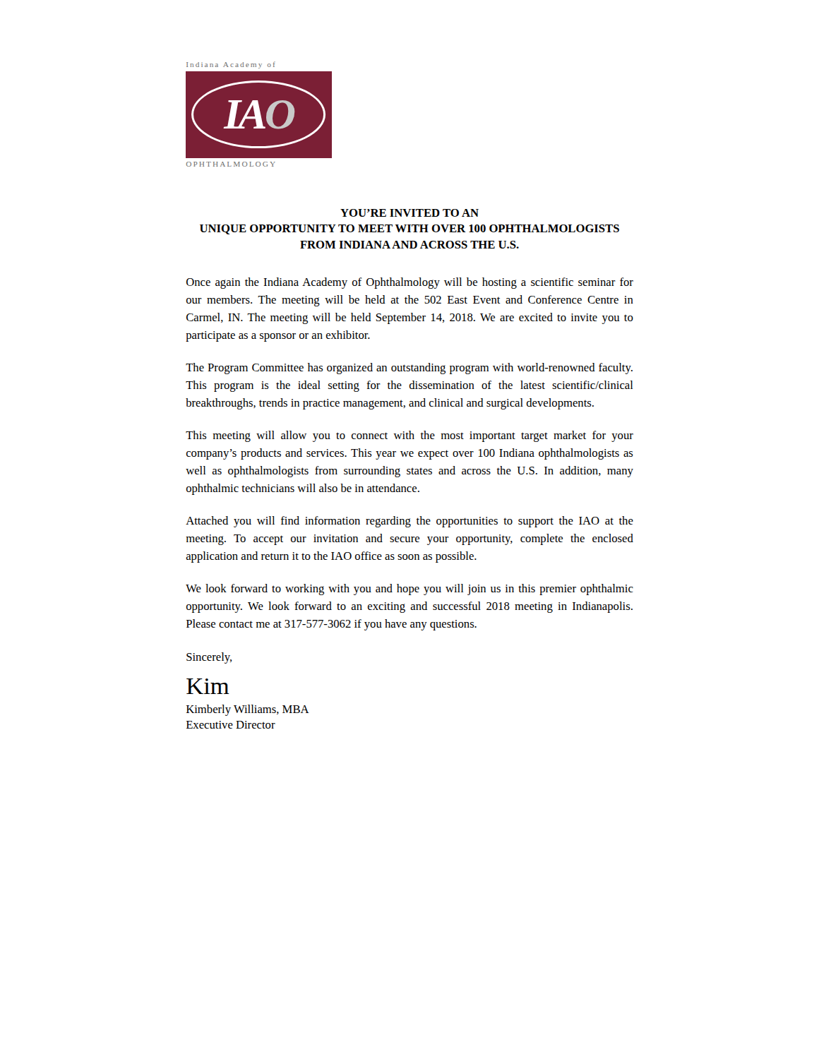Indiana Academy of
IAO
OPHTHALMOLOGY
You’re invited to an
Unique opportunity to meet with over 100 ophthalmologists from Indiana and across the U.S.
Once again the Indiana Academy of Ophthalmology will be hosting a scientific seminar for our members. The meeting will be held at the 502 East Event and Conference Centre in Carmel, IN. The meeting will be held September 14, 2018. We are excited to invite you to participate as a sponsor or an exhibitor.
The Program Committee has organized an outstanding program with world-renowned faculty. This program is the ideal setting for the dissemination of the latest scientific/clinical breakthroughs, trends in practice management, and clinical and surgical developments.
This meeting will allow you to connect with the most important target market for your company’s products and services. This year we expect over 100 Indiana ophthalmologists as well as ophthalmologists from surrounding states and across the U.S. In addition, many ophthalmic technicians will also be in attendance.
Attached you will find information regarding the opportunities to support the IAO at the meeting. To accept our invitation and secure your opportunity, complete the enclosed application and return it to the IAO office as soon as possible.
We look forward to working with you and hope you will join us in this premier ophthalmic opportunity. We look forward to an exciting and successful 2018 meeting in Indianapolis. Please contact me at 317-577-3062 if you have any questions.
Sincerely,
Kim
Kimberly Williams, MBA
Executive Director